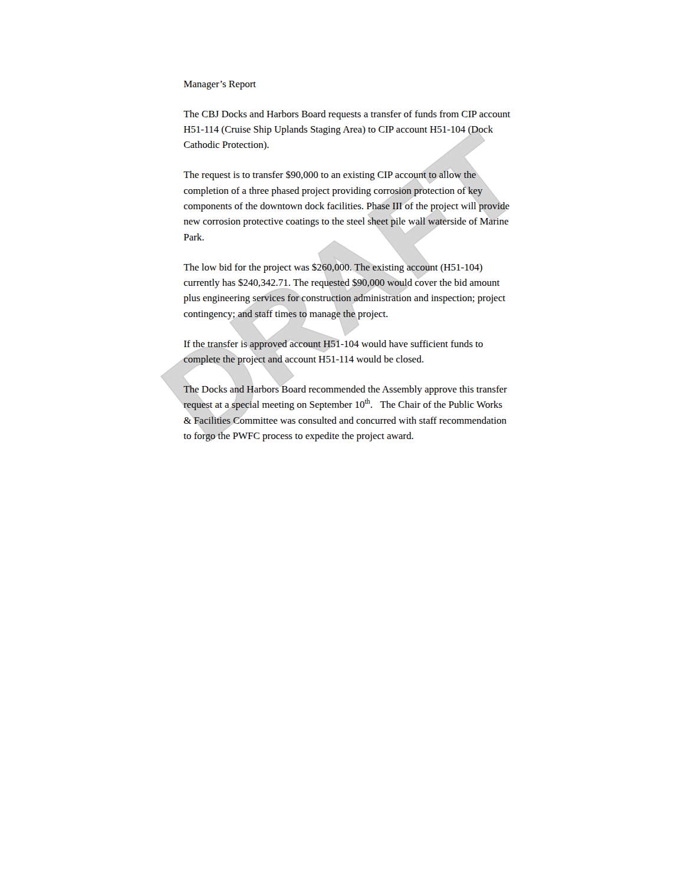DRAFT
Manager’s Report
The CBJ Docks and Harbors Board requests a transfer of funds from CIP account H51-114 (Cruise Ship Uplands Staging Area) to CIP account H51-104 (Dock Cathodic Protection).
The request is to transfer $90,000 to an existing CIP account to allow the completion of a three phased project providing corrosion protection of key components of the downtown dock facilities. Phase III of the project will provide new corrosion protective coatings to the steel sheet pile wall waterside of Marine Park.
The low bid for the project was $260,000. The existing account (H51-104) currently has $240,342.71. The requested $90,000 would cover the bid amount plus engineering services for construction administration and inspection; project contingency; and staff times to manage the project.
If the transfer is approved account H51-104 would have sufficient funds to complete the project and account H51-114 would be closed.
The Docks and Harbors Board recommended the Assembly approve this transfer request at a special meeting on September 10th. The Chair of the Public Works & Facilities Committee was consulted and concurred with staff recommendation to forgo the PWFC process to expedite the project award.